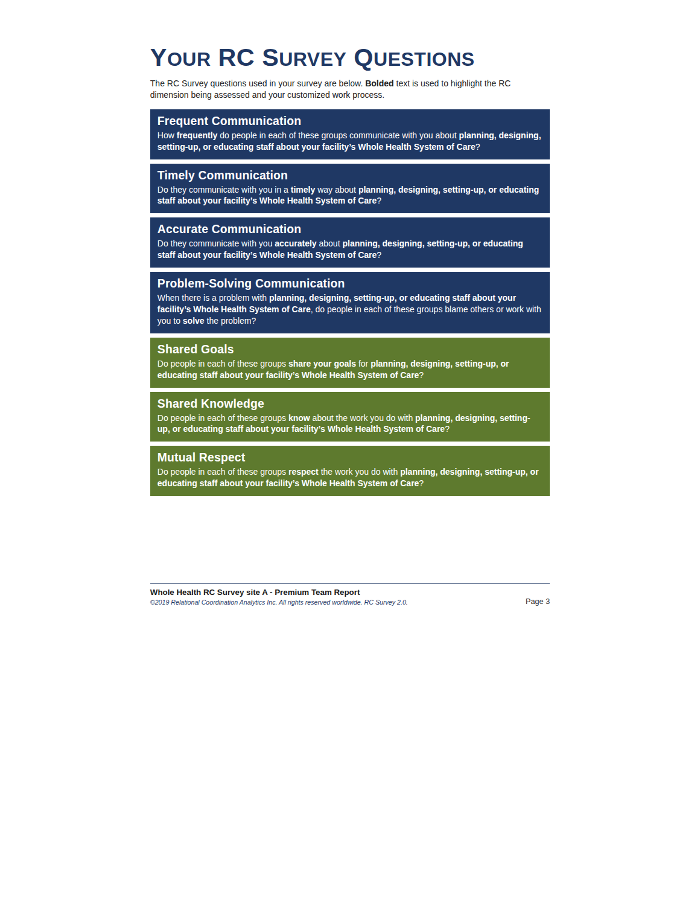YOUR RC SURVEY QUESTIONS
The RC Survey questions used in your survey are below. Bolded text is used to highlight the RC dimension being assessed and your customized work process.
Frequent Communication
How frequently do people in each of these groups communicate with you about planning, designing, setting-up, or educating staff about your facility’s Whole Health System of Care?
Timely Communication
Do they communicate with you in a timely way about planning, designing, setting-up, or educating staff about your facility’s Whole Health System of Care?
Accurate Communication
Do they communicate with you accurately about planning, designing, setting-up, or educating staff about your facility’s Whole Health System of Care?
Problem-Solving Communication
When there is a problem with planning, designing, setting-up, or educating staff about your facility’s Whole Health System of Care, do people in each of these groups blame others or work with you to solve the problem?
Shared Goals
Do people in each of these groups share your goals for planning, designing, setting-up, or educating staff about your facility’s Whole Health System of Care?
Shared Knowledge
Do people in each of these groups know about the work you do with planning, designing, setting-up, or educating staff about your facility’s Whole Health System of Care?
Mutual Respect
Do people in each of these groups respect the work you do with planning, designing, setting-up, or educating staff about your facility’s Whole Health System of Care?
Whole Health RC Survey site A - Premium Team Report
©2019 Relational Coordination Analytics Inc. All rights reserved worldwide. RC Survey 2.0.
Page 3